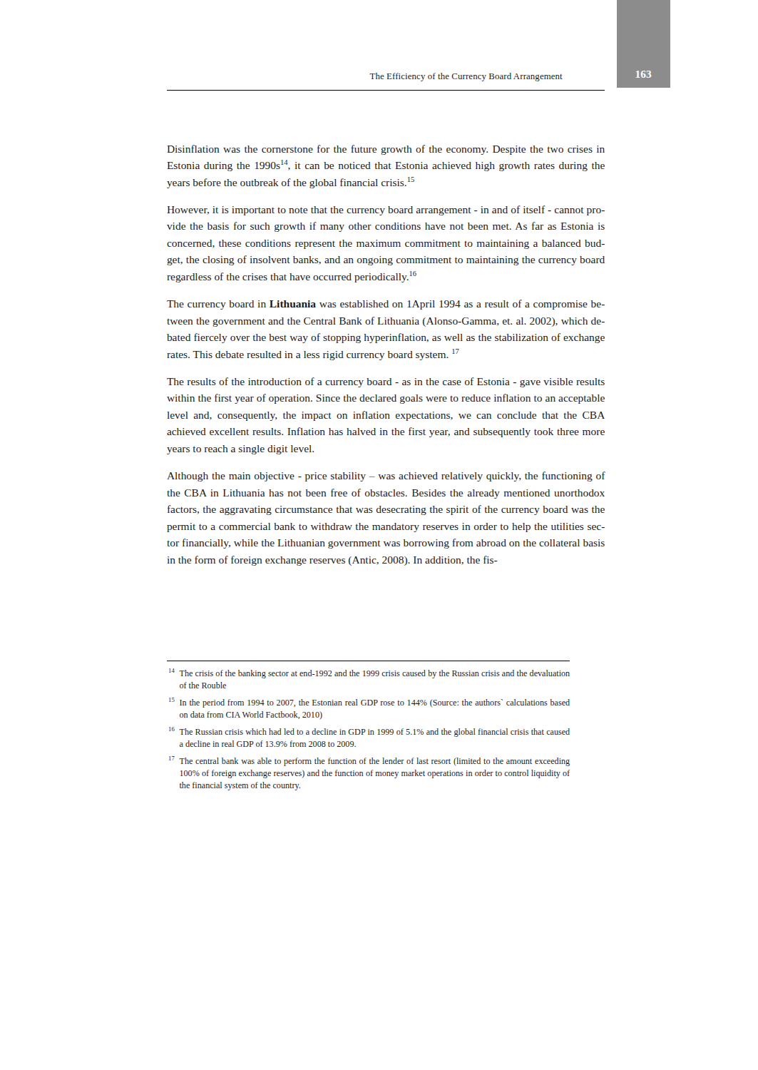163
The Efficiency of the Currency Board Arrangement
Disinflation was the cornerstone for the future growth of the economy. Despite the two crises in Estonia during the 1990s14, it can be noticed that Estonia achieved high growth rates during the years before the outbreak of the global financial crisis.15
However, it is important to note that the currency board arrangement - in and of itself - cannot provide the basis for such growth if many other conditions have not been met. As far as Estonia is concerned, these conditions represent the maximum commitment to maintaining a balanced budget, the closing of insolvent banks, and an ongoing commitment to maintaining the currency board regardless of the crises that have occurred periodically.16
The currency board in Lithuania was established on 1April 1994 as a result of a compromise between the government and the Central Bank of Lithuania (Alonso-Gamma, et. al. 2002), which debated fiercely over the best way of stopping hyperinflation, as well as the stabilization of exchange rates. This debate resulted in a less rigid currency board system. 17
The results of the introduction of a currency board - as in the case of Estonia - gave visible results within the first year of operation. Since the declared goals were to reduce inflation to an acceptable level and, consequently, the impact on inflation expectations, we can conclude that the CBA achieved excellent results. Inflation has halved in the first year, and subsequently took three more years to reach a single digit level.
Although the main objective - price stability – was achieved relatively quickly, the functioning of the CBA in Lithuania has not been free of obstacles. Besides the already mentioned unorthodox factors, the aggravating circumstance that was desecrating the spirit of the currency board was the permit to a commercial bank to withdraw the mandatory reserves in order to help the utilities sector financially, while the Lithuanian government was borrowing from abroad on the collateral basis in the form of foreign exchange reserves (Antic, 2008). In addition, the fis-
The crisis of the banking sector at end-1992 and the 1999 crisis caused by the Russian crisis and the devaluation of the Rouble
In the period from 1994 to 2007, the Estonian real GDP rose to 144% (Source: the authors` calculations based on data from CIA World Factbook, 2010)
The Russian crisis which had led to a decline in GDP in 1999 of 5.1% and the global financial crisis that caused a decline in real GDP of 13.9% from 2008 to 2009.
The central bank was able to perform the function of the lender of last resort (limited to the amount exceeding 100% of foreign exchange reserves) and the function of money market operations in order to control liquidity of the financial system of the country.